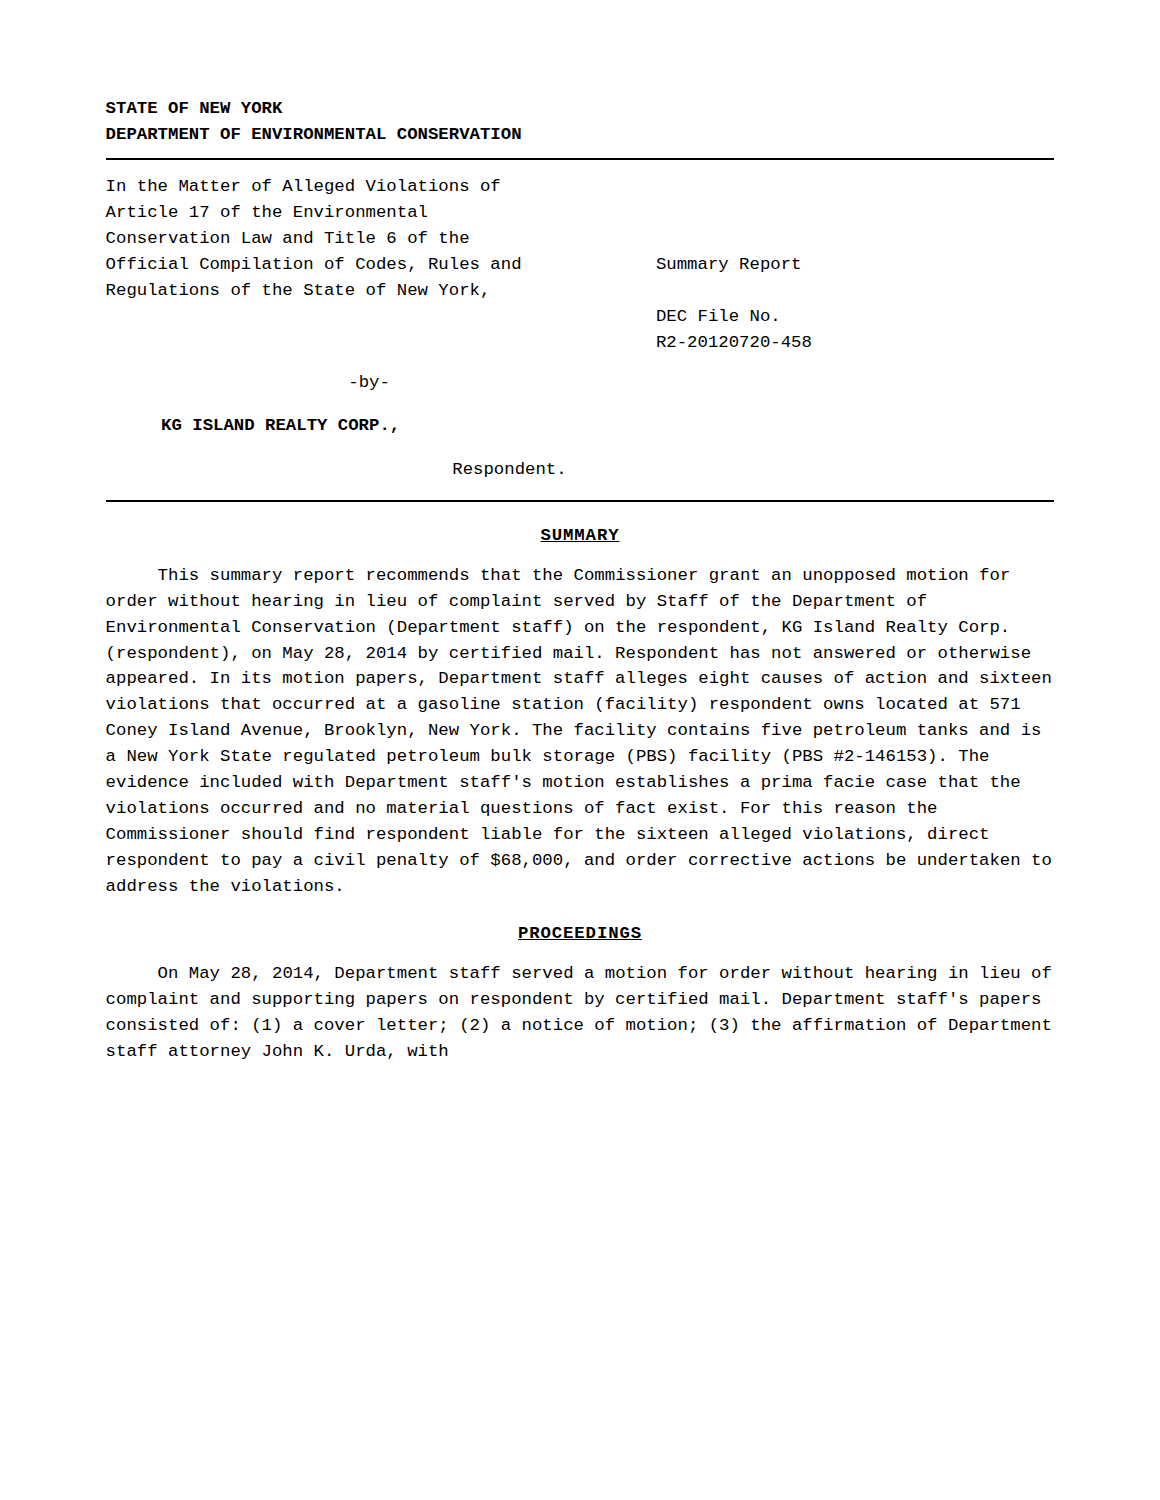STATE OF NEW YORK
DEPARTMENT OF ENVIRONMENTAL CONSERVATION
| In the Matter of Alleged Violations of Article 17 of the Environmental Conservation Law and Title 6 of the Official Compilation of Codes, Rules and Regulations of the State of New York, | Summary Report DEC File No. R2-20120720-458 |
-by-
KG ISLAND REALTY CORP.,
Respondent.
SUMMARY
This summary report recommends that the Commissioner grant an unopposed motion for order without hearing in lieu of complaint served by Staff of the Department of Environmental Conservation (Department staff) on the respondent, KG Island Realty Corp. (respondent), on May 28, 2014 by certified mail. Respondent has not answered or otherwise appeared. In its motion papers, Department staff alleges eight causes of action and sixteen violations that occurred at a gasoline station (facility) respondent owns located at 571 Coney Island Avenue, Brooklyn, New York. The facility contains five petroleum tanks and is a New York State regulated petroleum bulk storage (PBS) facility (PBS #2-146153). The evidence included with Department staff's motion establishes a prima facie case that the violations occurred and no material questions of fact exist. For this reason the Commissioner should find respondent liable for the sixteen alleged violations, direct respondent to pay a civil penalty of $68,000, and order corrective actions be undertaken to address the violations.
PROCEEDINGS
On May 28, 2014, Department staff served a motion for order without hearing in lieu of complaint and supporting papers on respondent by certified mail. Department staff's papers consisted of: (1) a cover letter; (2) a notice of motion; (3) the affirmation of Department staff attorney John K. Urda, with